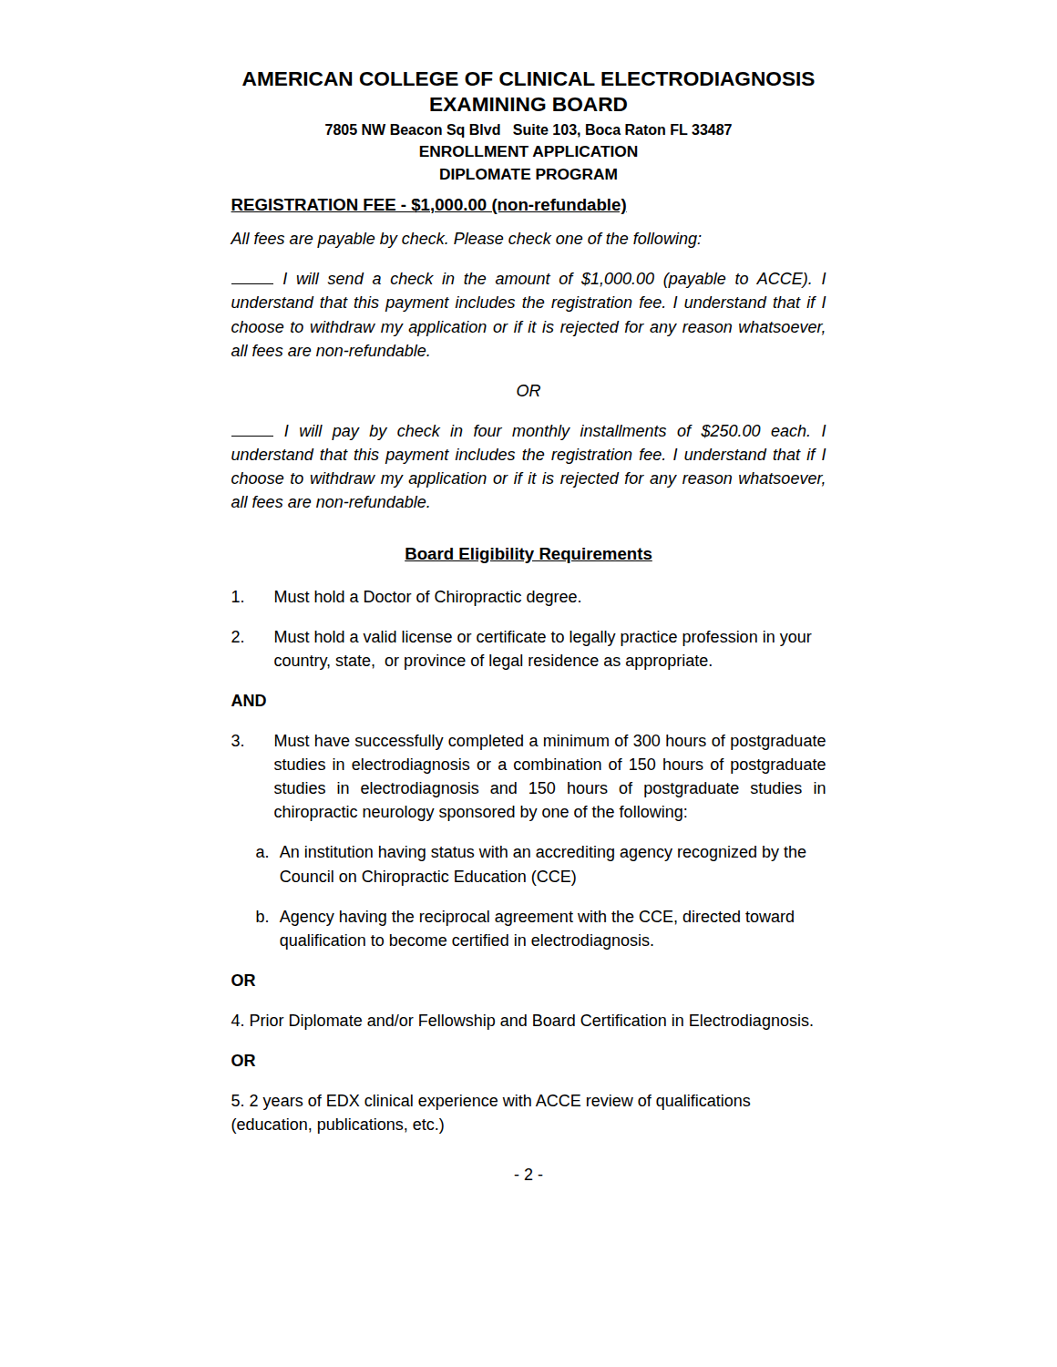AMERICAN COLLEGE OF CLINICAL ELECTRODIAGNOSIS
EXAMINING BOARD
7805 NW Beacon Sq Blvd Suite 103, Boca Raton FL 33487
ENROLLMENT APPLICATION
DIPLOMATE PROGRAM
REGISTRATION FEE - $1,000.00 (non-refundable)
All fees are payable by check. Please check one of the following:
I will send a check in the amount of $1,000.00 (payable to ACCE). I understand that this payment includes the registration fee. I understand that if I choose to withdraw my application or if it is rejected for any reason whatsoever, all fees are non-refundable.
OR
I will pay by check in four monthly installments of $250.00 each. I understand that this payment includes the registration fee. I understand that if I choose to withdraw my application or if it is rejected for any reason whatsoever, all fees are non-refundable.
Board Eligibility Requirements
1.
Must hold a Doctor of Chiropractic degree.
2.
Must hold a valid license or certificate to legally practice profession in your country, state, or province of legal residence as appropriate.
AND
3.
Must have successfully completed a minimum of 300 hours of postgraduate studies in electrodiagnosis or a combination of 150 hours of postgraduate studies in electrodiagnosis and 150 hours of postgraduate studies in chiropractic neurology sponsored by one of the following:
An institution having status with an accrediting agency recognized by the Council on Chiropractic Education (CCE)
Agency having the reciprocal agreement with the CCE, directed toward qualification to become certified in electrodiagnosis.
OR
4. Prior Diplomate and/or Fellowship and Board Certification in Electrodiagnosis.
OR
5. 2 years of EDX clinical experience with ACCE review of qualifications (education, publications, etc.)
- 2 -